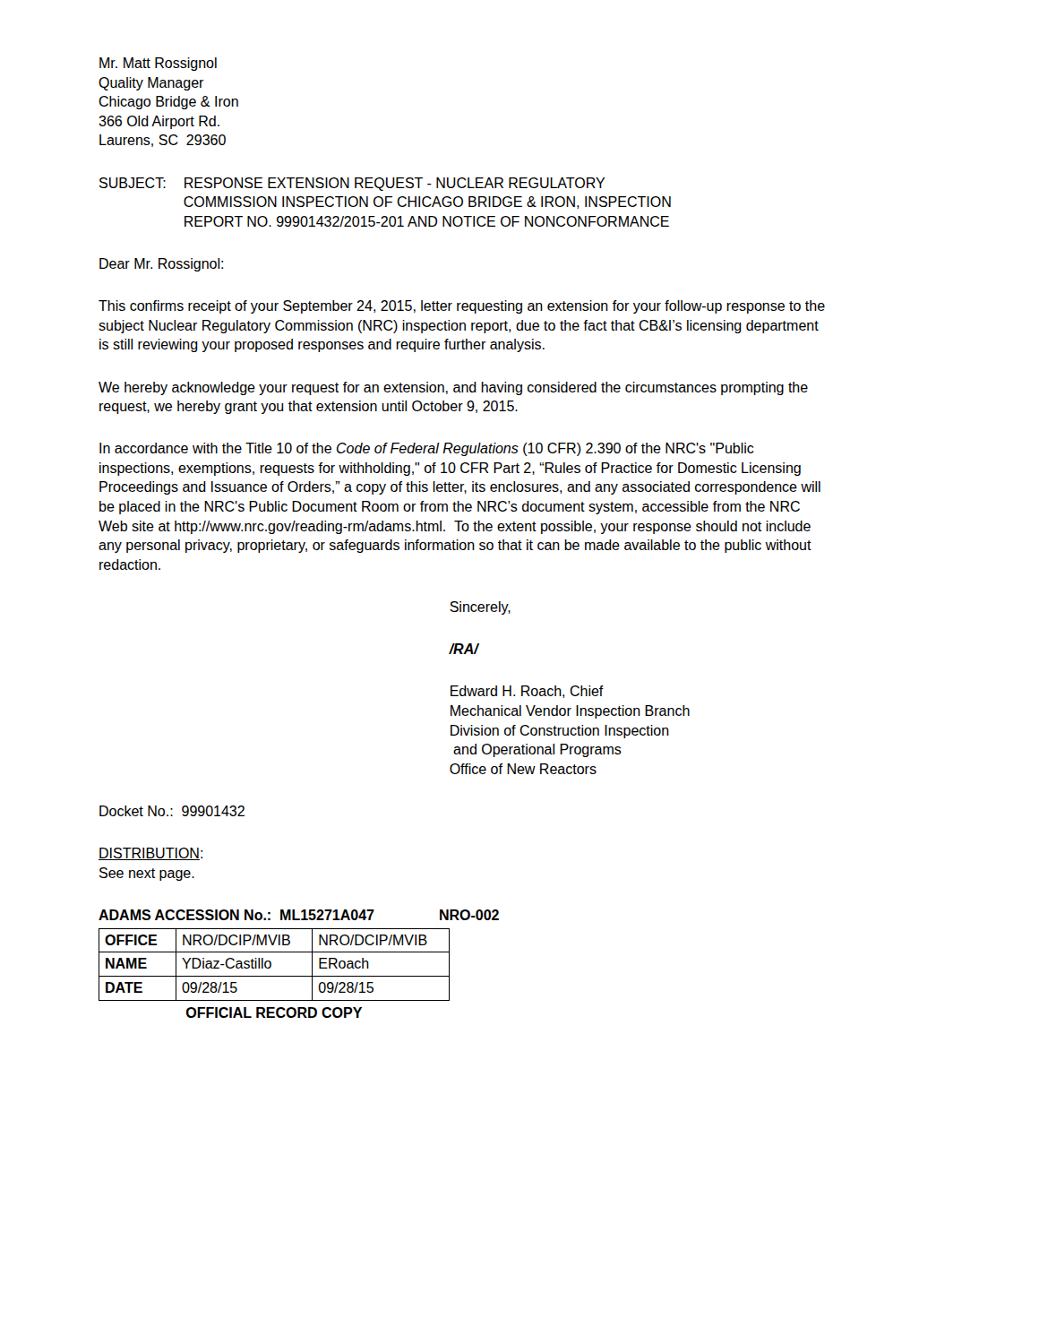Mr. Matt Rossignol
Quality Manager
Chicago Bridge & Iron
366 Old Airport Rd.
Laurens, SC 29360
SUBJECT:
RESPONSE EXTENSION REQUEST - NUCLEAR REGULATORY
COMMISSION INSPECTION OF CHICAGO BRIDGE & IRON, INSPECTION
REPORT NO. 99901432/2015-201 AND NOTICE OF NONCONFORMANCE
Dear Mr. Rossignol:
This confirms receipt of your September 24, 2015, letter requesting an extension for your follow-up response to the subject Nuclear Regulatory Commission (NRC) inspection report, due to the fact that CB&I’s licensing department is still reviewing your proposed responses and require further analysis.
We hereby acknowledge your request for an extension, and having considered the circumstances prompting the request, we hereby grant you that extension until October 9, 2015.
In accordance with the Title 10 of the Code of Federal Regulations (10 CFR) 2.390 of the NRC's "Public inspections, exemptions, requests for withholding," of 10 CFR Part 2, “Rules of Practice for Domestic Licensing Proceedings and Issuance of Orders,” a copy of this letter, its enclosures, and any associated correspondence will be placed in the NRC's Public Document Room or from the NRC’s document system, accessible from the NRC Web site at http://www.nrc.gov/reading-rm/adams.html. To the extent possible, your response should not include any personal privacy, proprietary, or safeguards information so that it can be made available to the public without redaction.
Sincerely,
/RA/
Edward H. Roach, Chief
Mechanical Vendor Inspection Branch
Division of Construction Inspection
and Operational Programs
Office of New Reactors
Docket No.: 99901432
DISTRIBUTION:
See next page.
ADAMS ACCESSION No.: ML15271A047 NRO-002
| OFFICE | NRO/DCIP/MVIB | NRO/DCIP/MVIB |
| NAME | YDiaz-Castillo | ERoach |
| DATE | 09/28/15 | 09/28/15 |
OFFICIAL RECORD COPY